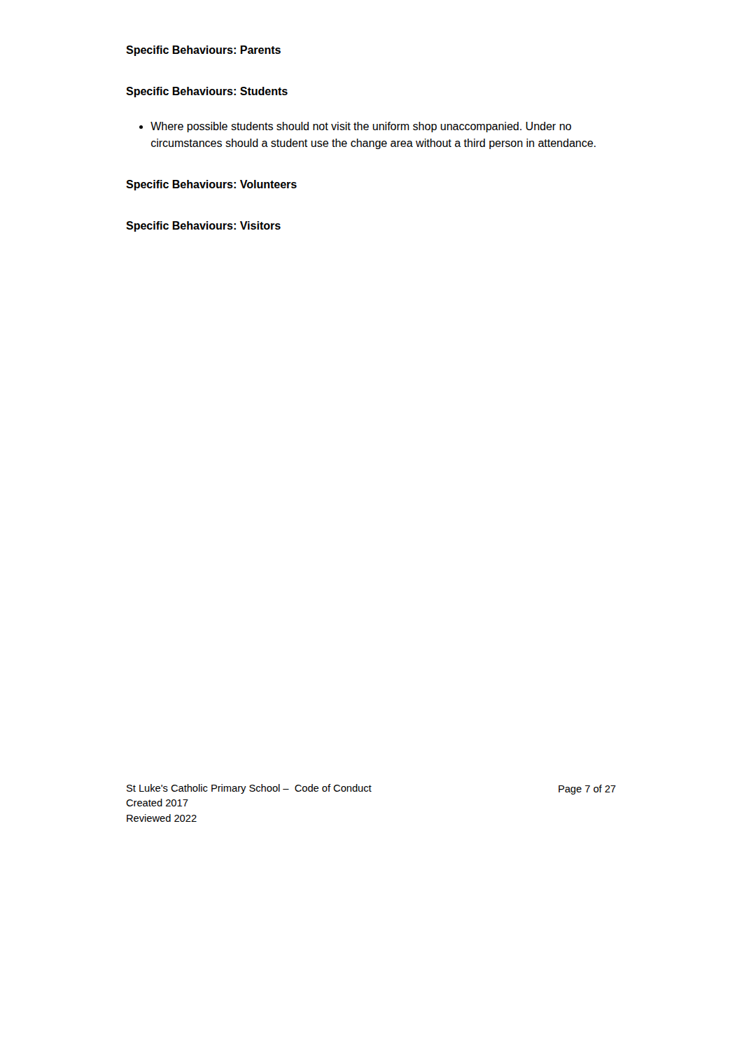Specific Behaviours: Parents
Specific Behaviours: Students
Where possible students should not visit the uniform shop unaccompanied. Under no circumstances should a student use the change area without a third person in attendance.
Specific Behaviours: Volunteers
Specific Behaviours: Visitors
St Luke's Catholic Primary School – Code of Conduct
Created 2017
Reviewed 2022
Page 7 of 27